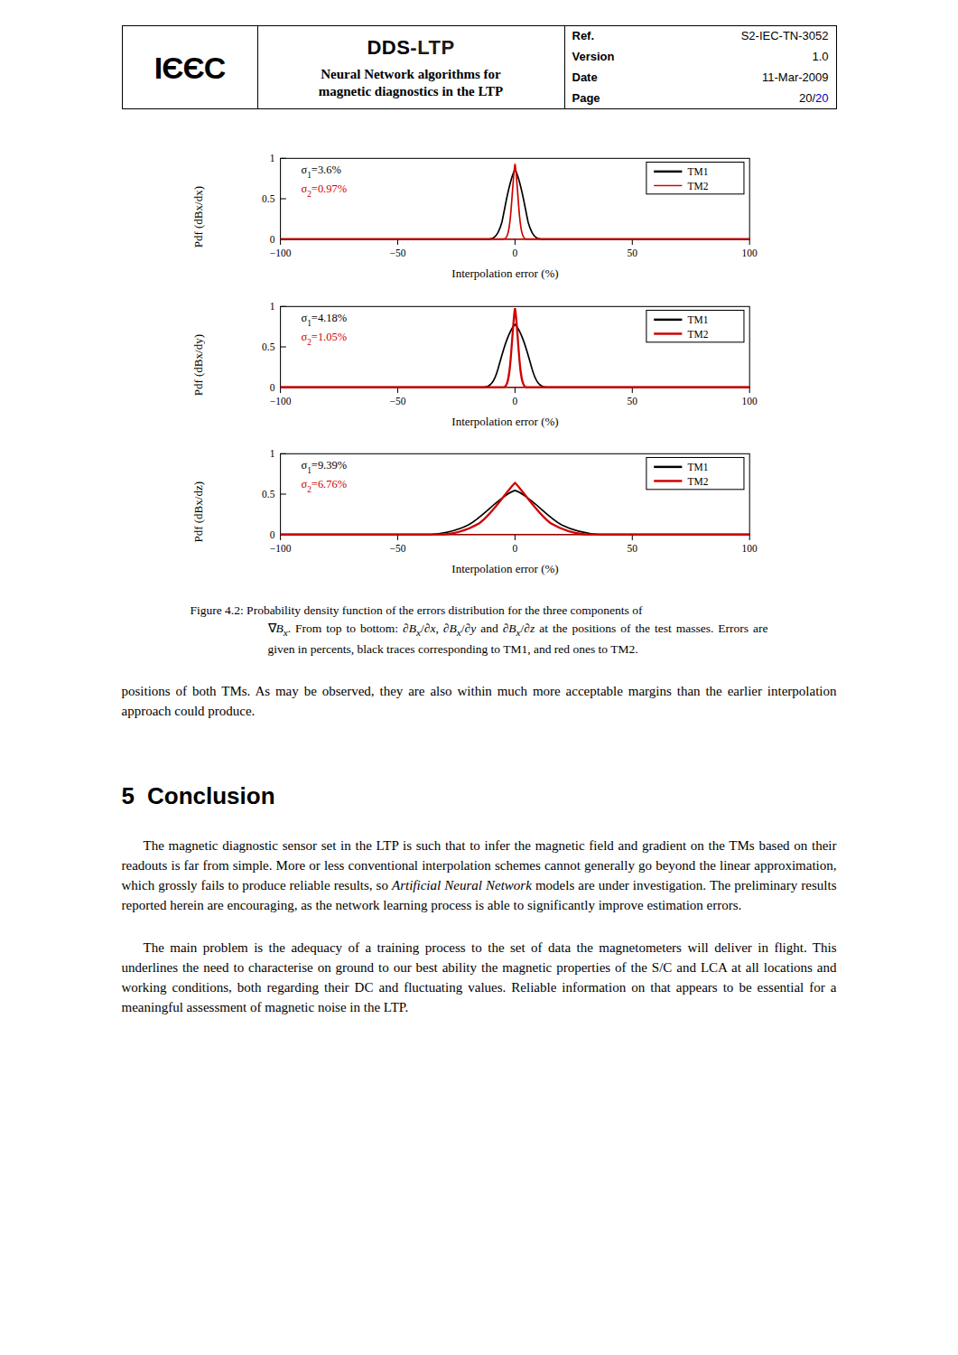IЄЄC
DDS-LTP
Neural Network algorithms for
magnetic diagnostics in the LTP
| Ref. | S2-IEC-TN-3052 |
| Version | 1.0 |
| Date | 11-Mar-2009 |
| Page | 20/ 20 |
Pdf (dBx/dx)
1 0.5 0 −100 −50 0 50 100 σ1=3.6% σ2=0.97% TM1 TM2
Interpolation error (%)
Pdf (dBx/dy)
1 0.5 0 −100 −50 0 50 100 σ1=4.18% σ2=1.05% TM1 TM2
Interpolation error (%)
Pdf (dBx/dz)
1 0.5 0 −100 −50 0 50 100 σ1=9.39% σ2=6.76% TM1 TM2
Interpolation error (%)
Figure 4.2: Probability density function of the errors distribution for the three components of ∇Bx. From top to bottom: ∂Bx/∂x, ∂Bx/∂y and ∂Bx/∂z at the positions of the test masses. Errors are given in percents, black traces corresponding to TM1, and red ones to TM2.
positions of both TMs. As may be observed, they are also within much more acceptable margins than the earlier interpolation approach could produce.
5 Conclusion
The magnetic diagnostic sensor set in the LTP is such that to infer the magnetic field and gradient on the TMs based on their readouts is far from simple. More or less conventional interpolation schemes cannot generally go beyond the linear approximation, which grossly fails to produce reliable results, so Artificial Neural Network models are under investigation. The preliminary results reported herein are encouraging, as the network learning process is able to significantly improve estimation errors.
The main problem is the adequacy of a training process to the set of data the magnetometers will deliver in flight. This underlines the need to characterise on ground to our best ability the magnetic properties of the S/C and LCA at all locations and working conditions, both regarding their DC and fluctuating values. Reliable information on that appears to be essential for a meaningful assessment of magnetic noise in the LTP.